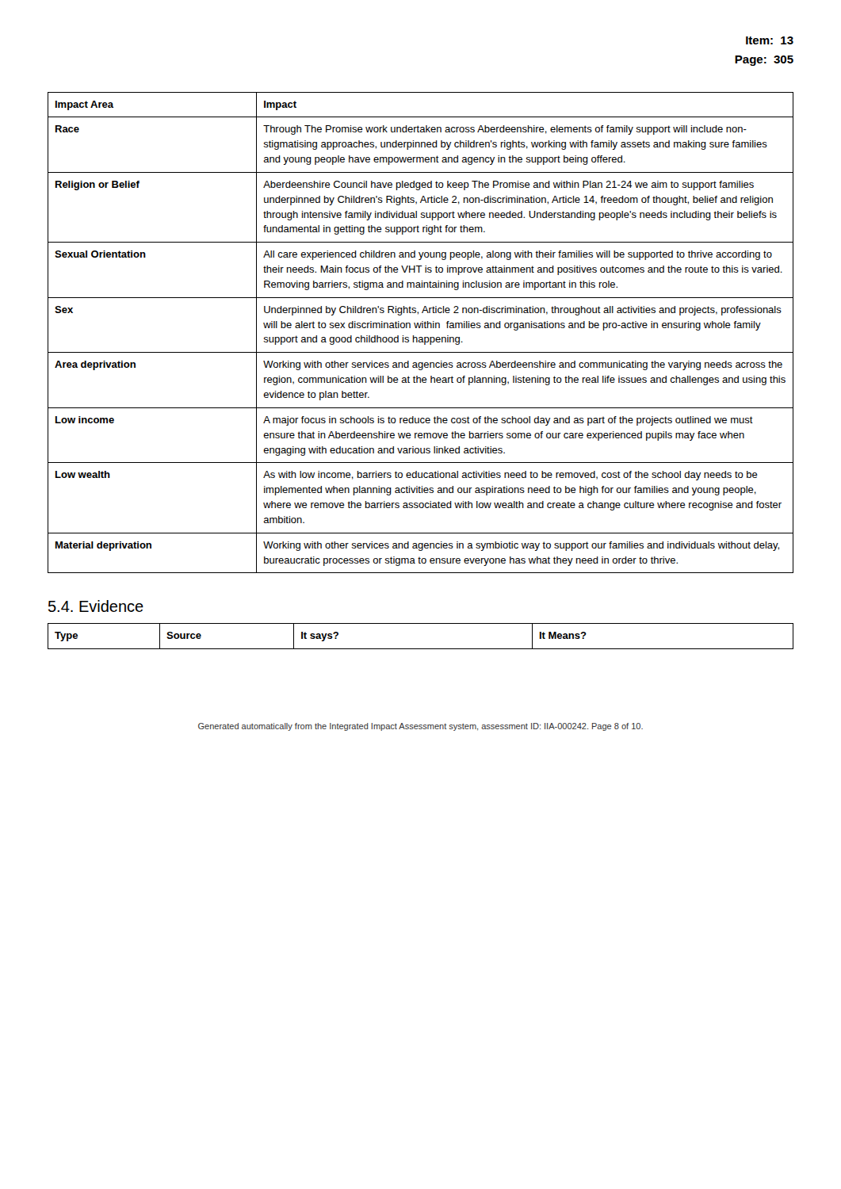Item: 13
Page: 305
| Impact Area | Impact |
| --- | --- |
| Race | Through The Promise work undertaken across Aberdeenshire, elements of family support will include non-stigmatising approaches, underpinned by children's rights, working with family assets and making sure families and young people have empowerment and agency in the support being offered. |
| Religion or Belief | Aberdeenshire Council have pledged to keep The Promise and within Plan 21-24 we aim to support families underpinned by Children's Rights, Article 2, non-discrimination, Article 14, freedom of thought, belief and religion through intensive family individual support where needed. Understanding people's needs including their beliefs is fundamental in getting the support right for them. |
| Sexual Orientation | All care experienced children and young people, along with their families will be supported to thrive according to their needs. Main focus of the VHT is to improve attainment and positives outcomes and the route to this is varied. Removing barriers, stigma and maintaining inclusion are important in this role. |
| Sex | Underpinned by Children's Rights, Article 2 non-discrimination, throughout all activities and projects, professionals will be alert to sex discrimination within families and organisations and be pro-active in ensuring whole family support and a good childhood is happening. |
| Area deprivation | Working with other services and agencies across Aberdeenshire and communicating the varying needs across the region, communication will be at the heart of planning, listening to the real life issues and challenges and using this evidence to plan better. |
| Low income | A major focus in schools is to reduce the cost of the school day and as part of the projects outlined we must ensure that in Aberdeenshire we remove the barriers some of our care experienced pupils may face when engaging with education and various linked activities. |
| Low wealth | As with low income, barriers to educational activities need to be removed, cost of the school day needs to be implemented when planning activities and our aspirations need to be high for our families and young people, where we remove the barriers associated with low wealth and create a change culture where recognise and foster ambition. |
| Material deprivation | Working with other services and agencies in a symbiotic way to support our families and individuals without delay, bureaucratic processes or stigma to ensure everyone has what they need in order to thrive. |
5.4. Evidence
| Type | Source | It says? | It Means? |
| --- | --- | --- | --- |
Generated automatically from the Integrated Impact Assessment system, assessment ID: IIA-000242. Page 8 of 10.